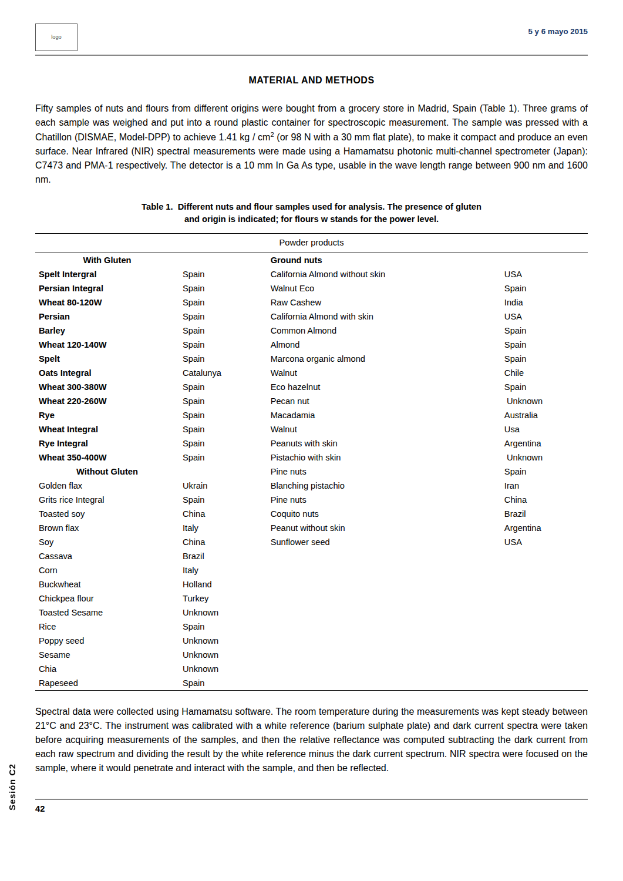logo
5 y 6 mayo 2015
MATERIAL AND METHODS
Fifty samples of nuts and flours from different origins were bought from a grocery store in Madrid, Spain (Table 1). Three grams of each sample was weighed and put into a round plastic container for spectroscopic measurement. The sample was pressed with a Chatillon (DISMAE, Model-DPP) to achieve 1.41 kg / cm2 (or 98 N with a 30 mm flat plate), to make it compact and produce an even surface. Near Infrared (NIR) spectral measurements were made using a Hamamatsu photonic multi-channel spectrometer (Japan): C7473 and PMA-1 respectively. The detector is a 10 mm In Ga As type, usable in the wave length range between 900 nm and 1600 nm.
Table 1. Different nuts and flour samples used for analysis. The presence of gluten
and origin is indicated; for flours w stands for the power level.
Powder products
| With Gluten | | Ground nuts | |
| Spelt Intergral | Spain | California Almond without skin | USA |
| Persian Integral | Spain | Walnut Eco | Spain |
| Wheat 80-120W | Spain | Raw Cashew | India |
| Persian | Spain | California Almond with skin | USA |
| Barley | Spain | Common Almond | Spain |
| Wheat 120-140W | Spain | Almond | Spain |
| Spelt | Spain | Marcona organic almond | Spain |
| Oats Integral | Catalunya | Walnut | Chile |
| Wheat 300-380W | Spain | Eco hazelnut | Spain |
| Wheat 220-260W | Spain | Pecan nut | Unknown |
| Rye | Spain | Macadamia | Australia |
| Wheat Integral | Spain | Walnut | Usa |
| Rye Integral | Spain | Peanuts with skin | Argentina |
| Wheat 350-400W | Spain | Pistachio with skin | Unknown |
| Without Gluten | | Pine nuts | Spain |
| Golden flax | Ukrain | Blanching pistachio | Iran |
| Grits rice Integral | Spain | Pine nuts | China |
| Toasted soy | China | Coquito nuts | Brazil |
| Brown flax | Italy | Peanut without skin | Argentina |
| Soy | China | Sunflower seed | USA |
| Cassava | Brazil | | |
| Corn | Italy | | |
| Buckwheat | Holland | | |
| Chickpea flour | Turkey | | |
| Toasted Sesame | Unknown | | |
| Rice | Spain | | |
| Poppy seed | Unknown | | |
| Sesame | Unknown | | |
| Chia | Unknown | | |
| Rapeseed | Spain | | |
Spectral data were collected using Hamamatsu software. The room temperature during the measurements was kept steady between 21°C and 23°C. The instrument was calibrated with a white reference (barium sulphate plate) and dark current spectra were taken before acquiring measurements of the samples, and then the relative reflectance was computed subtracting the dark current from each raw spectrum and dividing the result by the white reference minus the dark current spectrum. NIR spectra were focused on the sample, where it would penetrate and interact with the sample, and then be reflected.
Sesión C2
42